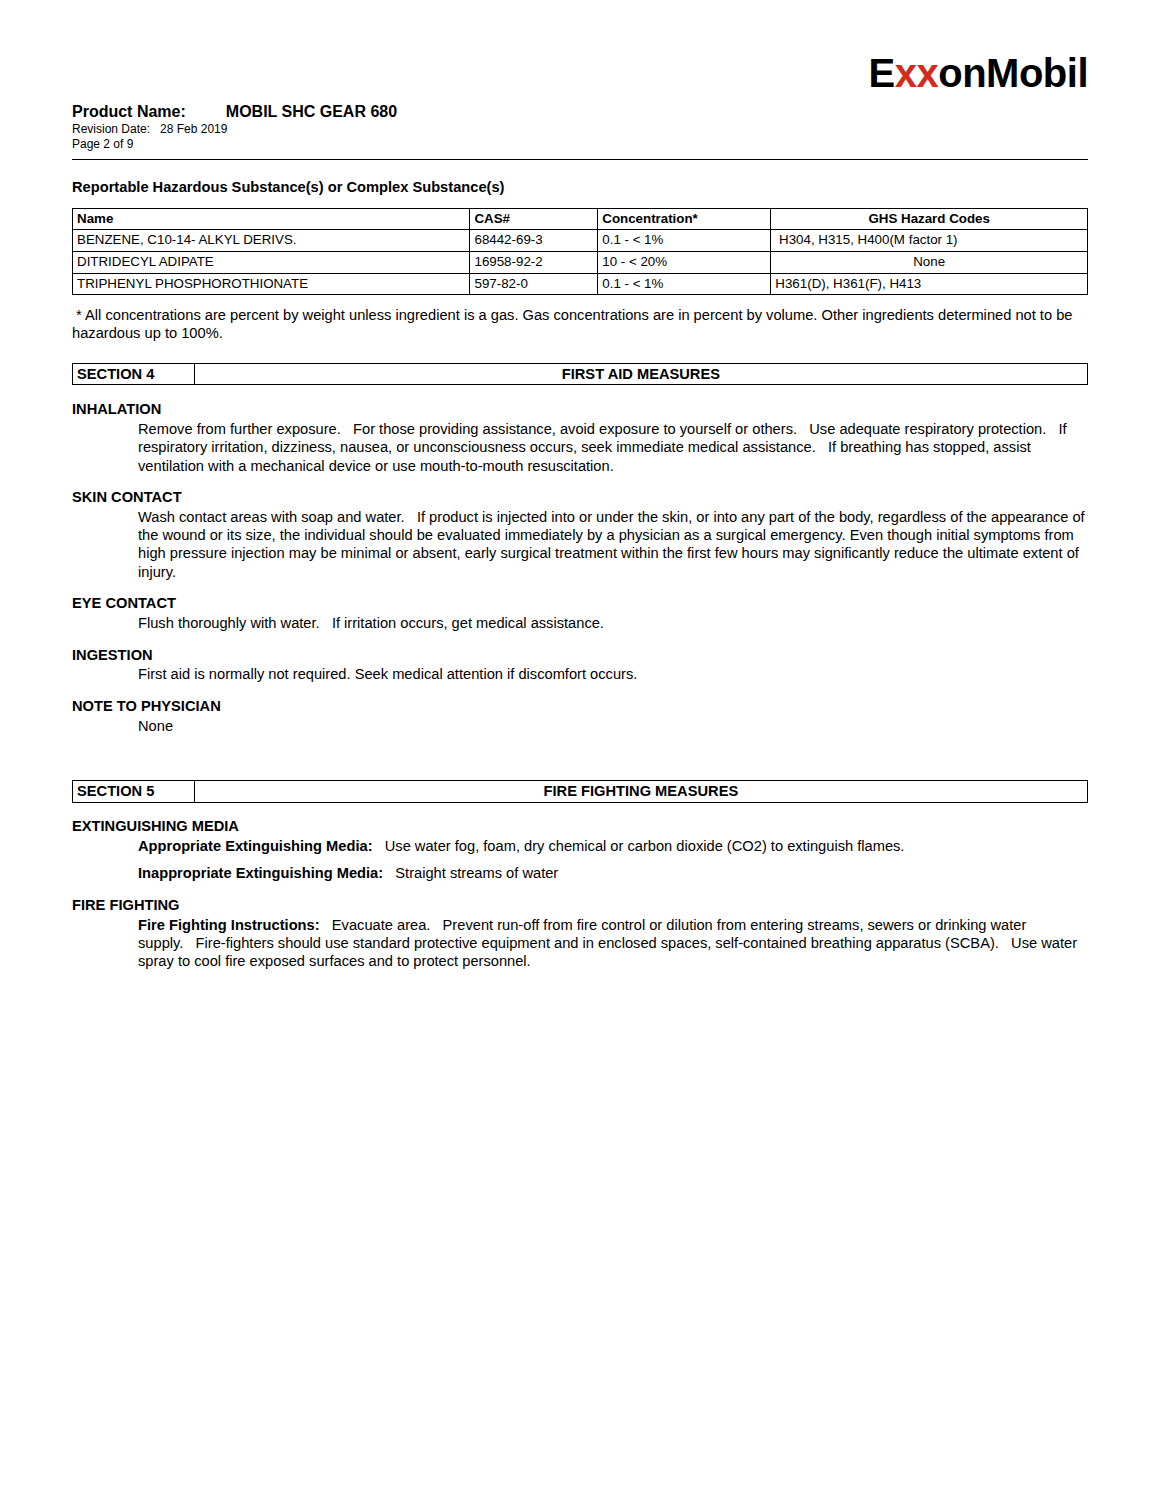ExxonMobil
Product Name:MOBIL SHC GEAR 680
Revision Date: 28 Feb 2019
Page 2 of 9
Reportable Hazardous Substance(s) or Complex Substance(s)
| Name | CAS# | Concentration* | GHS Hazard Codes |
| --- | --- | --- | --- |
| BENZENE, C10-14- ALKYL DERIVS. | 68442-69-3 | 0.1 - < 1% | H304, H315, H400(M factor 1) |
| DITRIDECYL ADIPATE | 16958-92-2 | 10 - < 20% | None |
| TRIPHENYL PHOSPHOROTHIONATE | 597-82-0 | 0.1 - < 1% | H361(D), H361(F), H413 |
* All concentrations are percent by weight unless ingredient is a gas. Gas concentrations are in percent by volume. Other ingredients determined not to be hazardous up to 100%.
| SECTION 4 | FIRST AID MEASURES |
INHALATION
Remove from further exposure. For those providing assistance, avoid exposure to yourself or others. Use adequate respiratory protection. If respiratory irritation, dizziness, nausea, or unconsciousness occurs, seek immediate medical assistance. If breathing has stopped, assist ventilation with a mechanical device or use mouth-to-mouth resuscitation.
SKIN CONTACT
Wash contact areas with soap and water. If product is injected into or under the skin, or into any part of the body, regardless of the appearance of the wound or its size, the individual should be evaluated immediately by a physician as a surgical emergency. Even though initial symptoms from high pressure injection may be minimal or absent, early surgical treatment within the first few hours may significantly reduce the ultimate extent of injury.
EYE CONTACT
Flush thoroughly with water. If irritation occurs, get medical assistance.
INGESTION
First aid is normally not required. Seek medical attention if discomfort occurs.
NOTE TO PHYSICIAN
None
| SECTION 5 | FIRE FIGHTING MEASURES |
EXTINGUISHING MEDIA
Appropriate Extinguishing Media: Use water fog, foam, dry chemical or carbon dioxide (CO2) to extinguish flames.
Inappropriate Extinguishing Media: Straight streams of water
FIRE FIGHTING
Fire Fighting Instructions: Evacuate area. Prevent run-off from fire control or dilution from entering streams, sewers or drinking water supply. Fire-fighters should use standard protective equipment and in enclosed spaces, self-contained breathing apparatus (SCBA). Use water spray to cool fire exposed surfaces and to protect personnel.